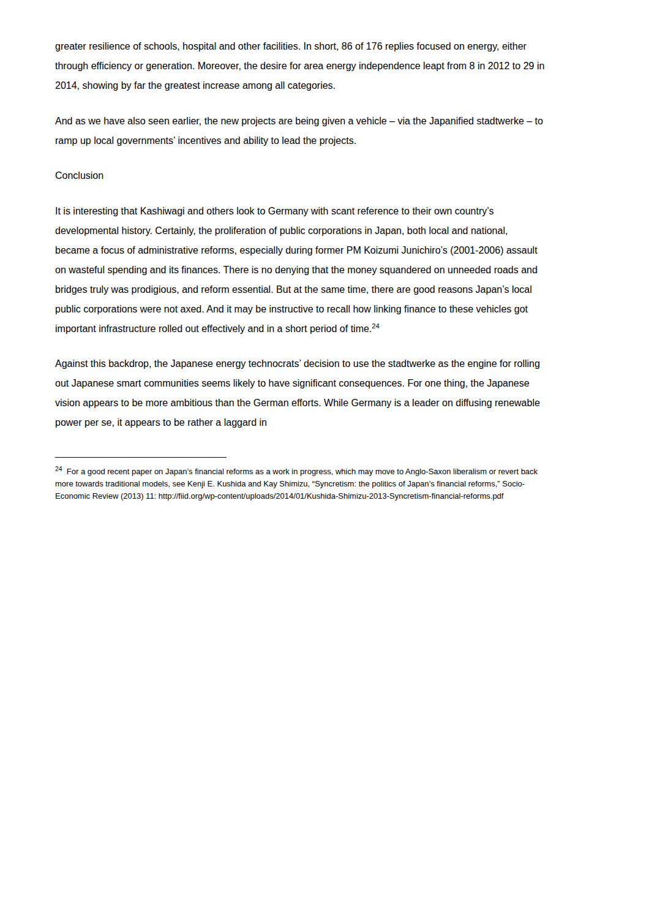greater resilience of schools, hospital and other facilities. In short, 86 of 176 replies focused on energy, either through efficiency or generation. Moreover, the desire for area energy independence leapt from 8 in 2012 to 29 in 2014, showing by far the greatest increase among all categories.
And as we have also seen earlier, the new projects are being given a vehicle – via the Japanified stadtwerke – to ramp up local governments’ incentives and ability to lead the projects.
Conclusion
It is interesting that Kashiwagi and others look to Germany with scant reference to their own country’s developmental history. Certainly, the proliferation of public corporations in Japan, both local and national, became a focus of administrative reforms, especially during former PM Koizumi Junichiro’s (2001-2006) assault on wasteful spending and its finances. There is no denying that the money squandered on unneeded roads and bridges truly was prodigious, and reform essential. But at the same time, there are good reasons Japan’s local public corporations were not axed. And it may be instructive to recall how linking finance to these vehicles got important infrastructure rolled out effectively and in a short period of time.24
Against this backdrop, the Japanese energy technocrats’ decision to use the stadtwerke as the engine for rolling out Japanese smart communities seems likely to have significant consequences. For one thing, the Japanese vision appears to be more ambitious than the German efforts. While Germany is a leader on diffusing renewable power per se, it appears to be rather a laggard in
24 For a good recent paper on Japan’s financial reforms as a work in progress, which may move to Anglo-Saxon liberalism or revert back more towards traditional models, see Kenji E. Kushida and Kay Shimizu, “Syncretism: the politics of Japan’s financial reforms,” Socio-Economic Review (2013) 11: http://fiid.org/wp-content/uploads/2014/01/Kushida-Shimizu-2013-Syncretism-financial-reforms.pdf